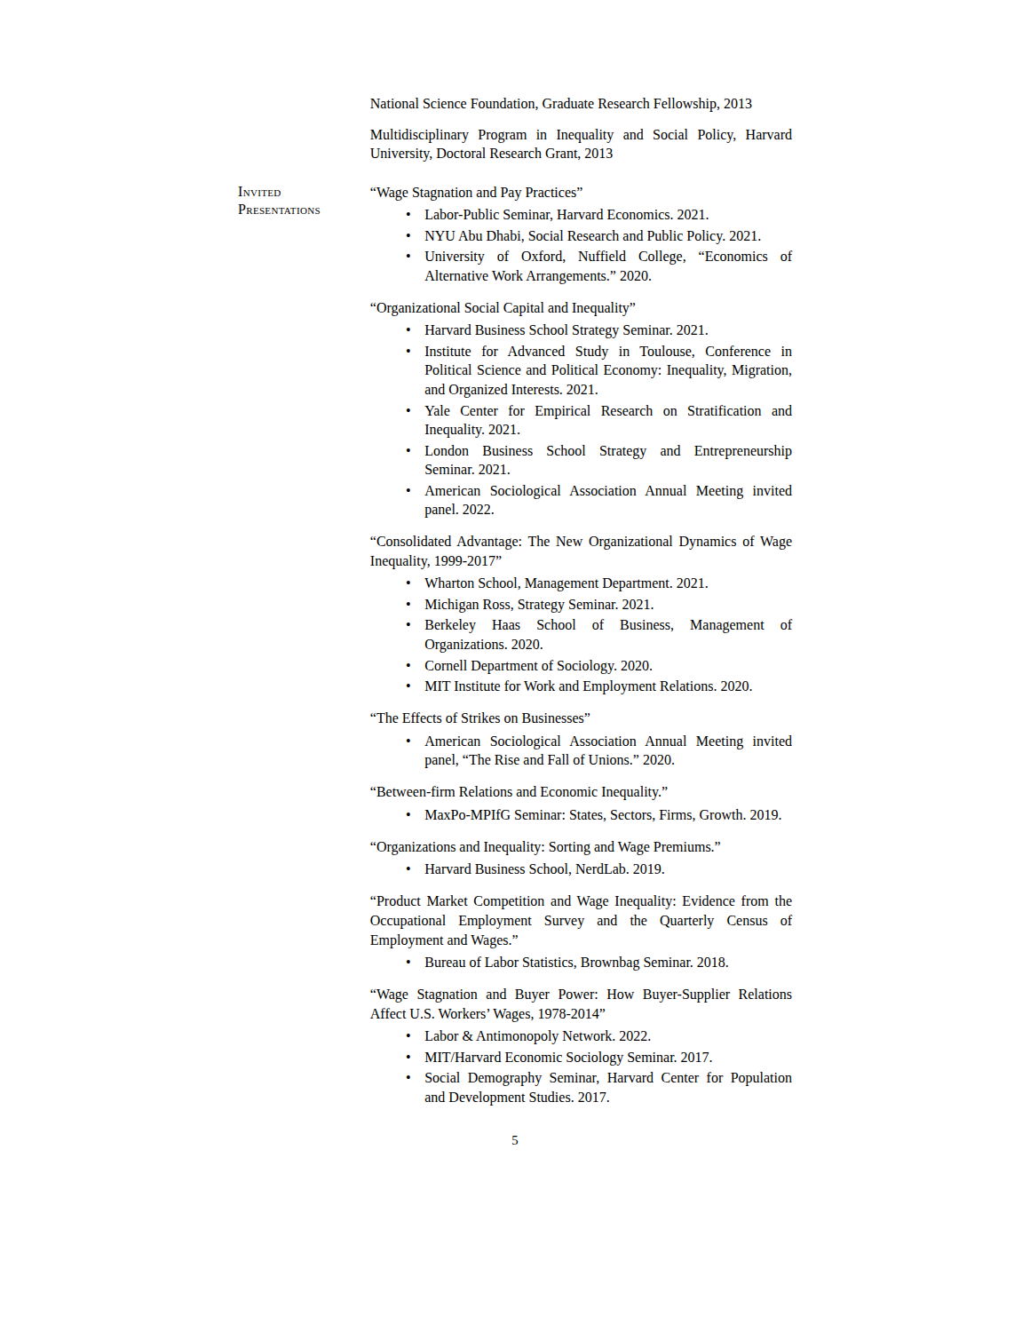National Science Foundation, Graduate Research Fellowship, 2013
Multidisciplinary Program in Inequality and Social Policy, Harvard University, Doctoral Research Grant, 2013
Invited
Presentations
“Wage Stagnation and Pay Practices”
Labor-Public Seminar, Harvard Economics. 2021.
NYU Abu Dhabi, Social Research and Public Policy. 2021.
University of Oxford, Nuffield College, “Economics of Alternative Work Arrangements.” 2020.
“Organizational Social Capital and Inequality”
Harvard Business School Strategy Seminar. 2021.
Institute for Advanced Study in Toulouse, Conference in Political Science and Political Economy: Inequality, Migration, and Organized Interests. 2021.
Yale Center for Empirical Research on Stratification and Inequality. 2021.
London Business School Strategy and Entrepreneurship Seminar. 2021.
American Sociological Association Annual Meeting invited panel. 2022.
“Consolidated Advantage: The New Organizational Dynamics of Wage Inequality, 1999-2017”
Wharton School, Management Department. 2021.
Michigan Ross, Strategy Seminar. 2021.
Berkeley Haas School of Business, Management of Organizations. 2020.
Cornell Department of Sociology. 2020.
MIT Institute for Work and Employment Relations. 2020.
“The Effects of Strikes on Businesses”
American Sociological Association Annual Meeting invited panel, “The Rise and Fall of Unions.” 2020.
“Between-firm Relations and Economic Inequality.”
MaxPo-MPIfG Seminar: States, Sectors, Firms, Growth. 2019.
“Organizations and Inequality: Sorting and Wage Premiums.”
Harvard Business School, NerdLab. 2019.
“Product Market Competition and Wage Inequality: Evidence from the Occupational Employment Survey and the Quarterly Census of Employment and Wages.”
Bureau of Labor Statistics, Brownbag Seminar. 2018.
“Wage Stagnation and Buyer Power: How Buyer-Supplier Relations Affect U.S. Workers’ Wages, 1978-2014”
Labor & Antimonopoly Network. 2022.
MIT/Harvard Economic Sociology Seminar. 2017.
Social Demography Seminar, Harvard Center for Population and Development Studies. 2017.
5